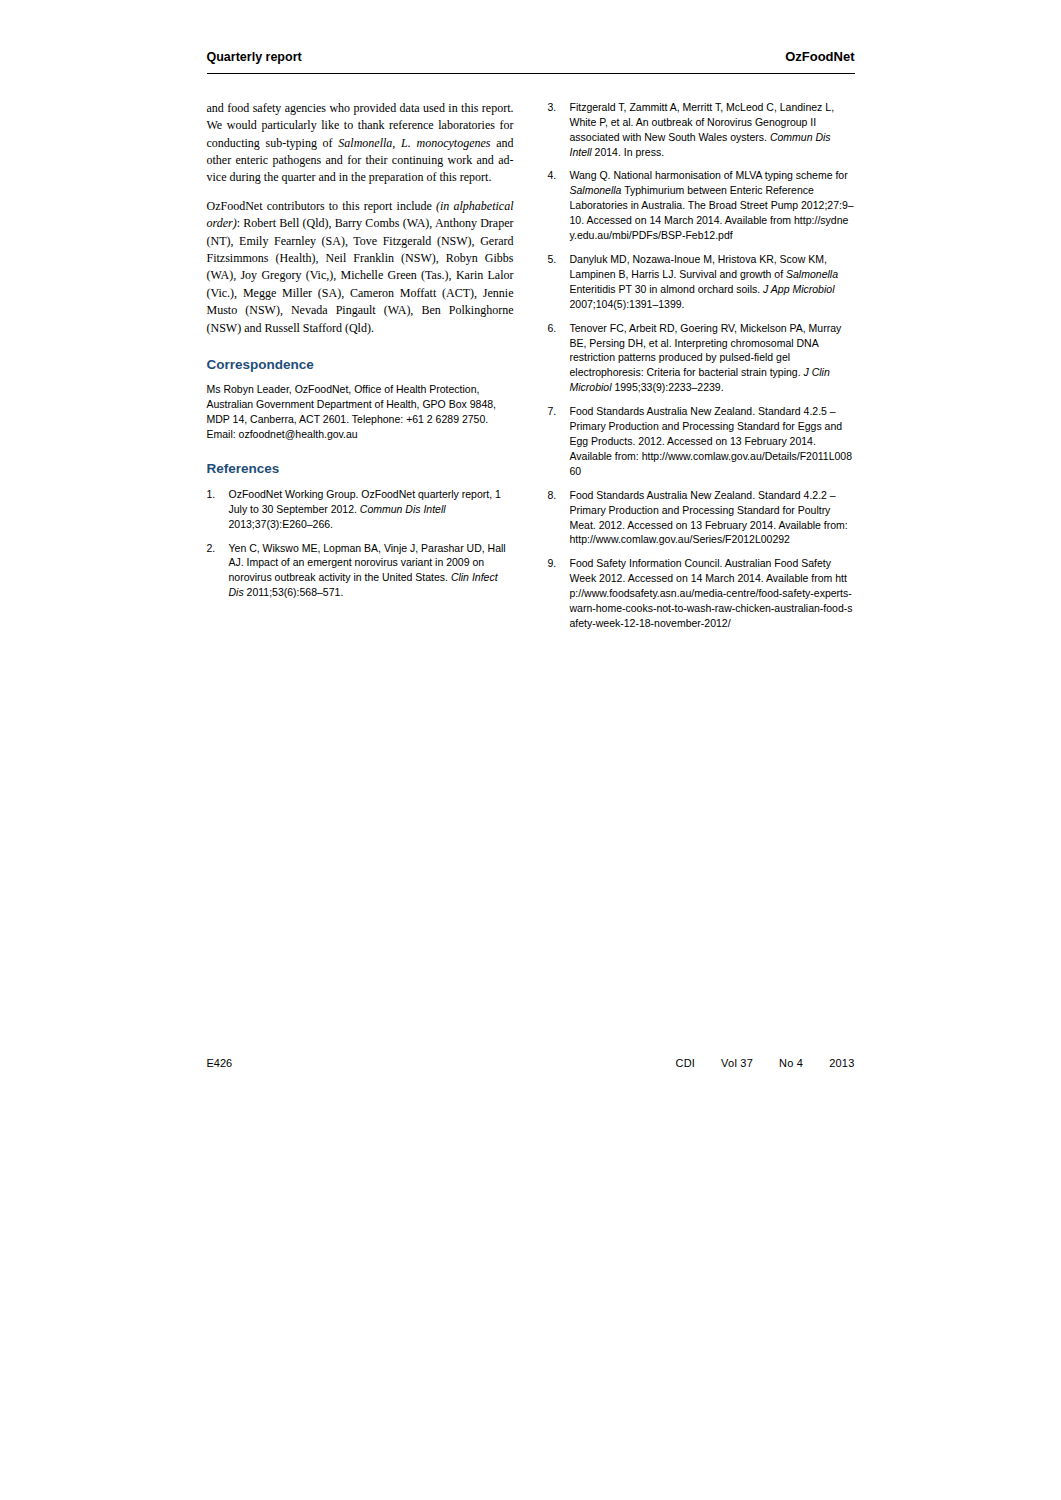Quarterly report
OzFoodNet
and food safety agencies who provided data used in this report. We would particularly like to thank reference laboratories for conducting sub-typing of Salmonella, L. monocytogenes and other enteric pathogens and for their continuing work and advice during the quarter and in the preparation of this report.
OzFoodNet contributors to this report include (in alphabetical order): Robert Bell (Qld), Barry Combs (WA), Anthony Draper (NT), Emily Fearnley (SA), Tove Fitzgerald (NSW), Gerard Fitzsimmons (Health), Neil Franklin (NSW), Robyn Gibbs (WA), Joy Gregory (Vic,), Michelle Green (Tas.), Karin Lalor (Vic.), Megge Miller (SA), Cameron Moffatt (ACT), Jennie Musto (NSW), Nevada Pingault (WA), Ben Polkinghorne (NSW) and Russell Stafford (Qld).
Correspondence
Ms Robyn Leader, OzFoodNet, Office of Health Protection, Australian Government Department of Health, GPO Box 9848, MDP 14, Canberra, ACT 2601. Telephone: +61 2 6289 2750. Email: ozfoodnet@health.gov.au
References
OzFoodNet Working Group. OzFoodNet quarterly report, 1 July to 30 September 2012. Commun Dis Intell 2013;37(3):E260–266.
Yen C, Wikswo ME, Lopman BA, Vinje J, Parashar UD, Hall AJ. Impact of an emergent norovirus variant in 2009 on norovirus outbreak activity in the United States. Clin Infect Dis 2011;53(6):568–571.
Fitzgerald T, Zammitt A, Merritt T, McLeod C, Landinez L, White P, et al. An outbreak of Norovirus Genogroup II associated with New South Wales oysters. Commun Dis Intell 2014. In press.
Wang Q. National harmonisation of MLVA typing scheme for Salmonella Typhimurium between Enteric Reference Laboratories in Australia. The Broad Street Pump 2012;27:9–10. Accessed on 14 March 2014. Available from http://sydney.edu.au/mbi/PDFs/BSP-Feb12.pdf
Danyluk MD, Nozawa-Inoue M, Hristova KR, Scow KM, Lampinen B, Harris LJ. Survival and growth of Salmonella Enteritidis PT 30 in almond orchard soils. J App Microbiol 2007;104(5):1391–1399.
Tenover FC, Arbeit RD, Goering RV, Mickelson PA, Murray BE, Persing DH, et al. Interpreting chromosomal DNA restriction patterns produced by pulsed-field gel electrophoresis: Criteria for bacterial strain typing. J Clin Microbiol 1995;33(9):2233–2239.
Food Standards Australia New Zealand. Standard 4.2.5 – Primary Production and Processing Standard for Eggs and Egg Products. 2012. Accessed on 13 February 2014. Available from: http://www.comlaw.gov.au/Details/F2011L00860
Food Standards Australia New Zealand. Standard 4.2.2 – Primary Production and Processing Standard for Poultry Meat. 2012. Accessed on 13 February 2014. Available from: http://www.comlaw.gov.au/Series/F2012L00292
Food Safety Information Council. Australian Food Safety Week 2012. Accessed on 14 March 2014. Available from http://www.foodsafety.asn.au/media-centre/food-safety-experts-warn-home-cooks-not-to-wash-raw-chicken-australian-food-safety-week-12-18-november-2012/
E426
CDI Vol 37 No 42013